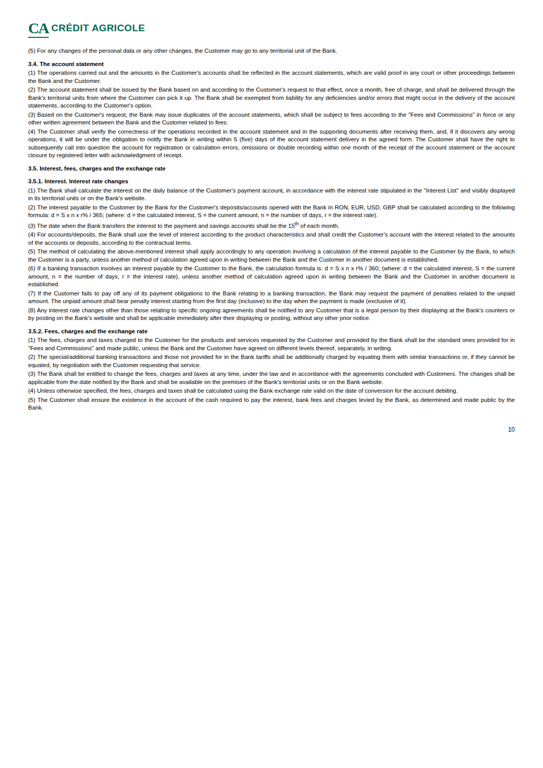CA CRÉDIT AGRICOLE
(5) For any changes of the personal data or any other changes, the Customer may go to any territorial unit of the Bank.
3.4. The account statement
(1) The operations carried out and the amounts in the Customer's accounts shall be reflected in the account statements, which are valid proof in any court or other proceedings between the Bank and the Customer.
(2) The account statement shall be issued by the Bank based on and according to the Customer's request to that effect, once a month, free of charge, and shall be delivered through the Bank's territorial units from where the Customer can pick it up. The Bank shall be exempted from liability for any deficiencies and/or errors that might occur in the delivery of the account statements, according to the Customer's option.
(3) Based on the Customer's request, the Bank may issue duplicates of the account statements, which shall be subject to fees according to the "Fees and Commissions" in force or any other written agreement between the Bank and the Customer related to fees.
(4) The Customer shall verify the correctness of the operations recorded in the account statement and in the supporting documents after receiving them, and, if it discovers any wrong operations, it will be under the obligation to notify the Bank in writing within 5 (five) days of the account statement delivery in the agreed form. The Customer shall have the right to subsequently call into question the account for registration or calculation errors, omissions or double recording within one month of the receipt of the account statement or the account closure by registered letter with acknowledgment of receipt.
3.5. Interest, fees, charges and the exchange rate
3.5.1. Interest. Interest rate changes
(1) The Bank shall calculate the interest on the daily balance of the Customer's payment account, in accordance with the interest rate stipulated in the "Interest List" and visibly displayed in its territorial units or on the Bank's website.
(2) The interest payable to the Customer by the Bank for the Customer's deposits/accounts opened with the Bank in RON, EUR, USD, GBP shall be calculated according to the following formula: d = S x n x r% / 365; (where: d = the calculated interest, S = the current amount, n = the number of days, r = the interest rate).
(3) The date when the Bank transfers the interest to the payment and savings accounts shall be the 15th of each month.
(4) For accounts/deposits, the Bank shall use the level of interest according to the product characteristics and shall credit the Customer's account with the interest related to the amounts of the accounts or deposits, according to the contractual terms.
(5) The method of calculating the above-mentioned interest shall apply accordingly to any operation involving a calculation of the interest payable to the Customer by the Bank, to which the Customer is a party, unless another method of calculation agreed upon in writing between the Bank and the Customer in another document is established.
(6) If a banking transaction involves an interest payable by the Customer to the Bank, the calculation formula is: d = S x n x r% / 360; (where: d = the calculated interest, S = the current amount, n = the number of days, r = the interest rate), unless another method of calculation agreed upon in writing between the Bank and the Customer in another document is established.
(7) If the Customer fails to pay off any of its payment obligations to the Bank relating to a banking transaction, the Bank may request the payment of penalties related to the unpaid amount. The unpaid amount shall bear penalty interest starting from the first day (inclusive) to the day when the payment is made (exclusive of it).
(8) Any interest rate changes other than those relating to specific ongoing agreements shall be notified to any Customer that is a legal person by their displaying at the Bank's counters or by posting on the Bank's website and shall be applicable immediately after their displaying or posting, without any other prior notice.
3.5.2. Fees, charges and the exchange rate
(1) The fees, charges and taxes charged to the Customer for the products and services requested by the Customer and provided by the Bank shall be the standard ones provided for in "Fees and Commissions" and made public, unless the Bank and the Customer have agreed on different levels thereof, separately, in writing.
(2) The special/additional banking transactions and those not provided for in the Bank tariffs shall be additionally charged by equating them with similar transactions or, if they cannot be equated, by negotiation with the Customer requesting that service.
(3) The Bank shall be entitled to change the fees, charges and taxes at any time, under the law and in accordance with the agreements concluded with Customers. The changes shall be applicable from the date notified by the Bank and shall be available on the premises of the Bank's territorial units or on the Bank website.
(4) Unless otherwise specified, the fees, charges and taxes shall be calculated using the Bank exchange rate valid on the date of conversion for the account debiting.
(5) The Customer shall ensure the existence in the account of the cash required to pay the interest, bank fees and charges levied by the Bank, as determined and made public by the Bank.
10